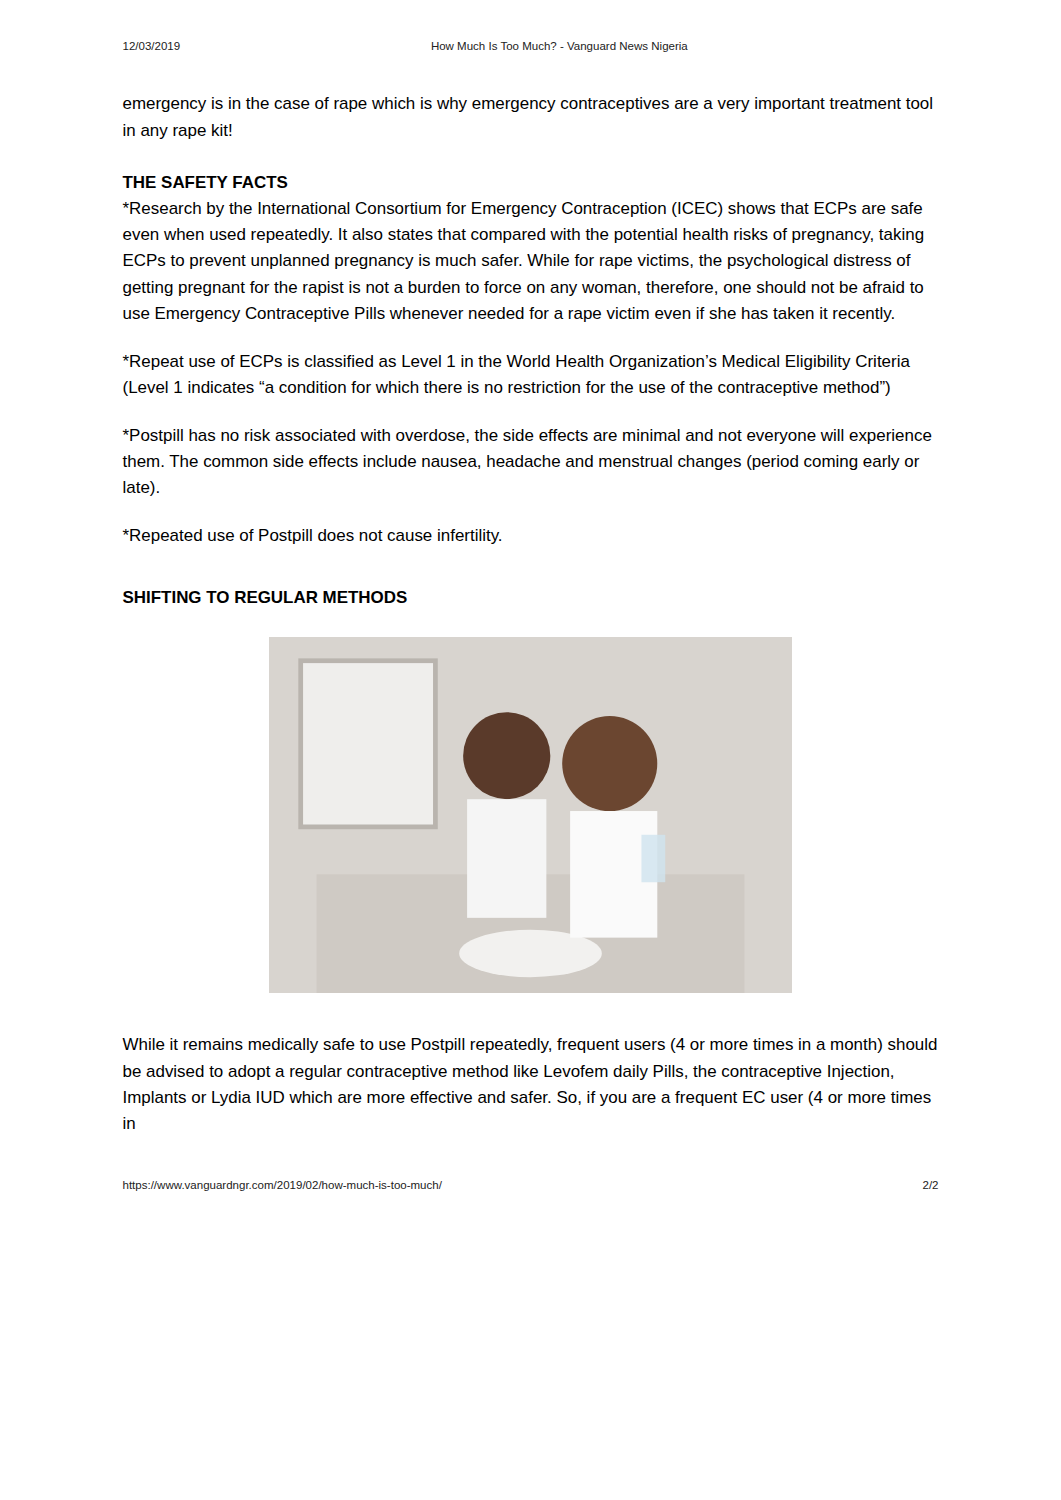12/03/2019 How Much Is Too Much? - Vanguard News Nigeria
emergency is in the case of rape which is why emergency contraceptives are a very important treatment tool in any rape kit!
THE SAFETY FACTS
*Research by the International Consortium for Emergency Contraception (ICEC) shows that ECPs are safe even when used repeatedly. It also states that compared with the potential health risks of pregnancy, taking ECPs to prevent unplanned pregnancy is much safer. While for rape victims, the psychological distress of getting pregnant for the rapist is not a burden to force on any woman, therefore, one should not be afraid to use Emergency Contraceptive Pills whenever needed for a rape victim even if she has taken it recently.
*Repeat use of ECPs is classified as Level 1 in the World Health Organization’s Medical Eligibility Criteria (Level 1 indicates “a condition for which there is no restriction for the use of the contraceptive method”)
*Postpill has no risk associated with overdose, the side effects are minimal and not everyone will experience them. The common side effects include nausea, headache and menstrual changes (period coming early or late).
*Repeated use of Postpill does not cause infertility.
SHIFTING TO REGULAR METHODS
While it remains medically safe to use Postpill repeatedly, frequent users (4 or more times in a month) should be advised to adopt a regular contraceptive method like Levofem daily Pills, the contraceptive Injection, Implants or Lydia IUD which are more effective and safer. So, if you are a frequent EC user (4 or more times in
https://www.vanguardngr.com/2019/02/how-much-is-too-much/ 2/2